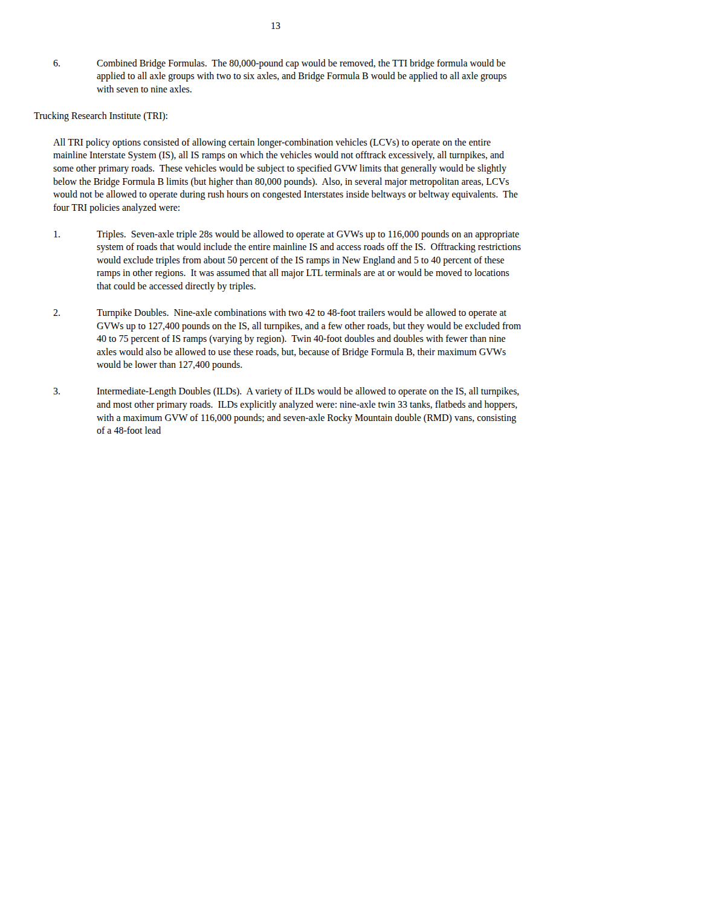13
6.
Combined Bridge Formulas. The 80,000-pound cap would be removed, the TTI bridge formula would be applied to all axle groups with two to six axles, and Bridge Formula B would be applied to all axle groups with seven to nine axles.
Trucking Research Institute (TRI):
All TRI policy options consisted of allowing certain longer-combination vehicles (LCVs) to operate on the entire mainline Interstate System (IS), all IS ramps on which the vehicles would not offtrack excessively, all turnpikes, and some other primary roads. These vehicles would be subject to specified GVW limits that generally would be slightly below the Bridge Formula B limits (but higher than 80,000 pounds). Also, in several major metropolitan areas, LCVs would not be allowed to operate during rush hours on congested Interstates inside beltways or beltway equivalents. The four TRI policies analyzed were:
1.
Triples. Seven-axle triple 28s would be allowed to operate at GVWs up to 116,000 pounds on an appropriate system of roads that would include the entire mainline IS and access roads off the IS. Offtracking restrictions would exclude triples from about 50 percent of the IS ramps in New England and 5 to 40 percent of these ramps in other regions. It was assumed that all major LTL terminals are at or would be moved to locations that could be accessed directly by triples.
2.
Turnpike Doubles. Nine-axle combinations with two 42 to 48-foot trailers would be allowed to operate at GVWs up to 127,400 pounds on the IS, all turnpikes, and a few other roads, but they would be excluded from 40 to 75 percent of IS ramps (varying by region). Twin 40-foot doubles and doubles with fewer than nine axles would also be allowed to use these roads, but, because of Bridge Formula B, their maximum GVWs would be lower than 127,400 pounds.
3.
Intermediate-Length Doubles (ILDs). A variety of ILDs would be allowed to operate on the IS, all turnpikes, and most other primary roads. ILDs explicitly analyzed were: nine-axle twin 33 tanks, flatbeds and hoppers, with a maximum GVW of 116,000 pounds; and seven-axle Rocky Mountain double (RMD) vans, consisting of a 48-foot lead